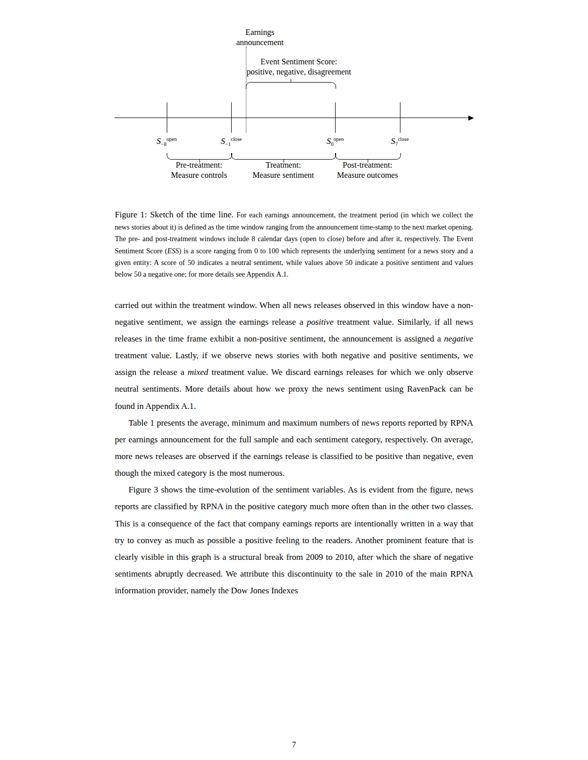Earnings
announcement
Event Sentiment Score:
positive, negative, disagreement
S−8open
S−1close
S0open
S7close
Pre-treatment:
Measure controls
Treatment:
Measure sentiment
Post-treatment:
Measure outcomes
Figure 1: Sketch of the time line. For each earnings announcement, the treatment period (in which we collect the news stories about it) is defined as the time window ranging from the announcement time-stamp to the next market opening. The pre- and post-treatment windows include 8 calendar days (open to close) before and after it, respectively. The Event Sentiment Score (ESS) is a score ranging from 0 to 100 which represents the underlying sentiment for a news story and a given entity: A score of 50 indicates a neutral sentiment, while values above 50 indicate a positive sentiment and values below 50 a negative one; for more details see Appendix A.1.
carried out within the treatment window. When all news releases observed in this window have a non-negative sentiment, we assign the earnings release a positive treatment value. Similarly, if all news releases in the time frame exhibit a non-positive sentiment, the announcement is assigned a negative treatment value. Lastly, if we observe news stories with both negative and positive sentiments, we assign the release a mixed treatment value. We discard earnings releases for which we only observe neutral sentiments. More details about how we proxy the news sentiment using RavenPack can be found in Appendix A.1.
Table 1 presents the average, minimum and maximum numbers of news reports reported by RPNA per earnings announcement for the full sample and each sentiment category, respectively. On average, more news releases are observed if the earnings release is classified to be positive than negative, even though the mixed category is the most numerous.
Figure 3 shows the time-evolution of the sentiment variables. As is evident from the figure, news reports are classified by RPNA in the positive category much more often than in the other two classes. This is a consequence of the fact that company earnings reports are intentionally written in a way that try to convey as much as possible a positive feeling to the readers. Another prominent feature that is clearly visible in this graph is a structural break from 2009 to 2010, after which the share of negative sentiments abruptly decreased. We attribute this discontinuity to the sale in 2010 of the main RPNA information provider, namely the Dow Jones Indexes
7